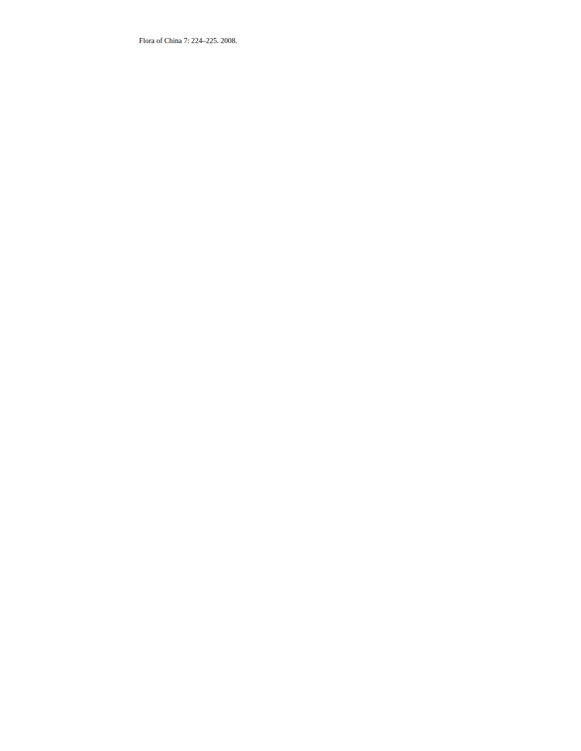Flora of China 7: 224–225. 2008.